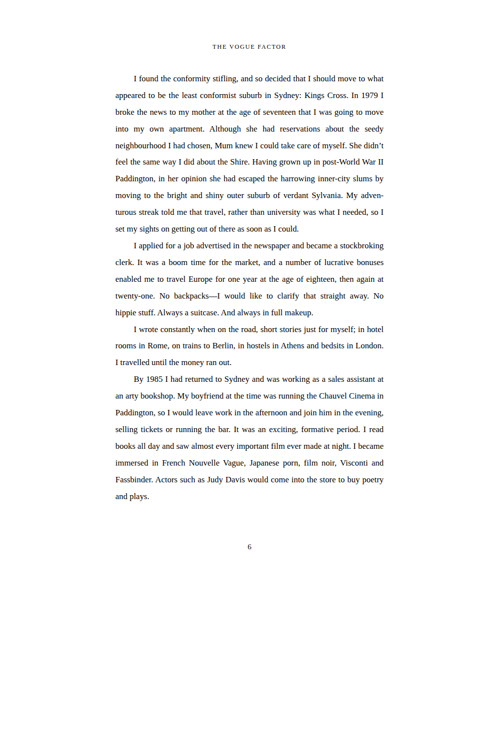The Vogue Factor
I found the conformity stifling, and so decided that I should move to what appeared to be the least conformist suburb in Sydney: Kings Cross. In 1979 I broke the news to my mother at the age of seventeen that I was going to move into my own apartment. Although she had reservations about the seedy neighbourhood I had chosen, Mum knew I could take care of myself. She didn’t feel the same way I did about the Shire. Having grown up in post-World War II Paddington, in her opinion she had escaped the harrowing inner-city slums by moving to the bright and shiny outer suburb of verdant Sylvania. My adven­turous streak told me that travel, rather than university was what I needed, so I set my sights on getting out of there as soon as I could.
I applied for a job advertised in the newspaper and became a stock­broking clerk. It was a boom time for the market, and a number of lucrative bonuses enabled me to travel Europe for one year at the age of eighteen, then again at twenty-one. No backpacks—I would like to clarify that straight away. No hippie stuff. Always a suitcase. And always in full makeup.
I wrote constantly when on the road, short stories just for myself; in hotel rooms in Rome, on trains to Berlin, in hostels in Athens and bedsits in London. I travelled until the money ran out.
By 1985 I had returned to Sydney and was working as a sales assis­tant at an arty bookshop. My boyfriend at the time was running the Chauvel Cinema in Paddington, so I would leave work in the after­noon and join him in the evening, selling tickets or running the bar. It was an exciting, formative period. I read books all day and saw almost every important film ever made at night. I became immersed in French Nouvelle Vague, Japanese porn, film noir, Visconti and Fassbinder. Actors such as Judy Davis would come into the store to buy poetry and plays.
6